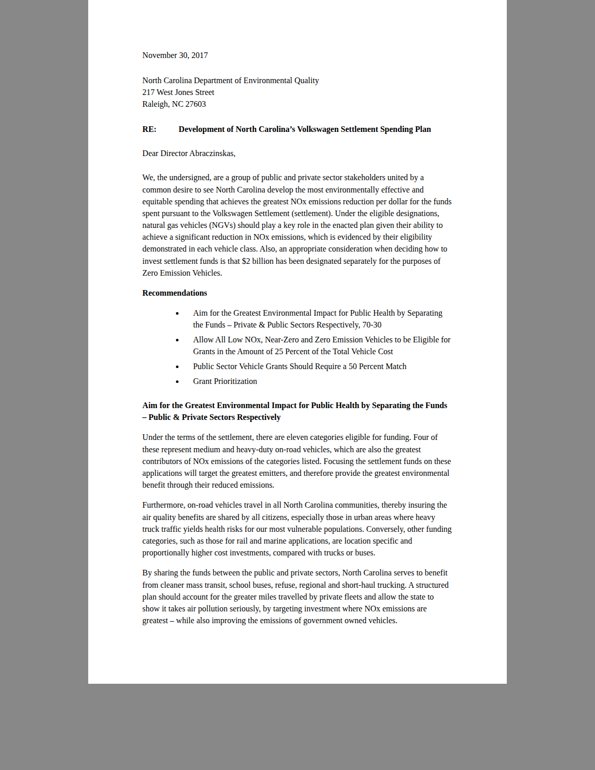November 30, 2017
North Carolina Department of Environmental Quality
217 West Jones Street
Raleigh, NC 27603
RE: Development of North Carolina’s Volkswagen Settlement Spending Plan
Dear Director Abraczinskas,
We, the undersigned, are a group of public and private sector stakeholders united by a common desire to see North Carolina develop the most environmentally effective and equitable spending that achieves the greatest NOx emissions reduction per dollar for the funds spent pursuant to the Volkswagen Settlement (settlement). Under the eligible designations, natural gas vehicles (NGVs) should play a key role in the enacted plan given their ability to achieve a significant reduction in NOx emissions, which is evidenced by their eligibility demonstrated in each vehicle class. Also, an appropriate consideration when deciding how to invest settlement funds is that $2 billion has been designated separately for the purposes of Zero Emission Vehicles.
Recommendations
Aim for the Greatest Environmental Impact for Public Health by Separating the Funds – Private & Public Sectors Respectively, 70-30
Allow All Low NOx, Near-Zero and Zero Emission Vehicles to be Eligible for Grants in the Amount of 25 Percent of the Total Vehicle Cost
Public Sector Vehicle Grants Should Require a 50 Percent Match
Grant Prioritization
Aim for the Greatest Environmental Impact for Public Health by Separating the Funds – Public & Private Sectors Respectively
Under the terms of the settlement, there are eleven categories eligible for funding. Four of these represent medium and heavy-duty on-road vehicles, which are also the greatest contributors of NOx emissions of the categories listed. Focusing the settlement funds on these applications will target the greatest emitters, and therefore provide the greatest environmental benefit through their reduced emissions.
Furthermore, on-road vehicles travel in all North Carolina communities, thereby insuring the air quality benefits are shared by all citizens, especially those in urban areas where heavy truck traffic yields health risks for our most vulnerable populations. Conversely, other funding categories, such as those for rail and marine applications, are location specific and proportionally higher cost investments, compared with trucks or buses.
By sharing the funds between the public and private sectors, North Carolina serves to benefit from cleaner mass transit, school buses, refuse, regional and short-haul trucking. A structured plan should account for the greater miles travelled by private fleets and allow the state to show it takes air pollution seriously, by targeting investment where NOx emissions are greatest – while also improving the emissions of government owned vehicles.